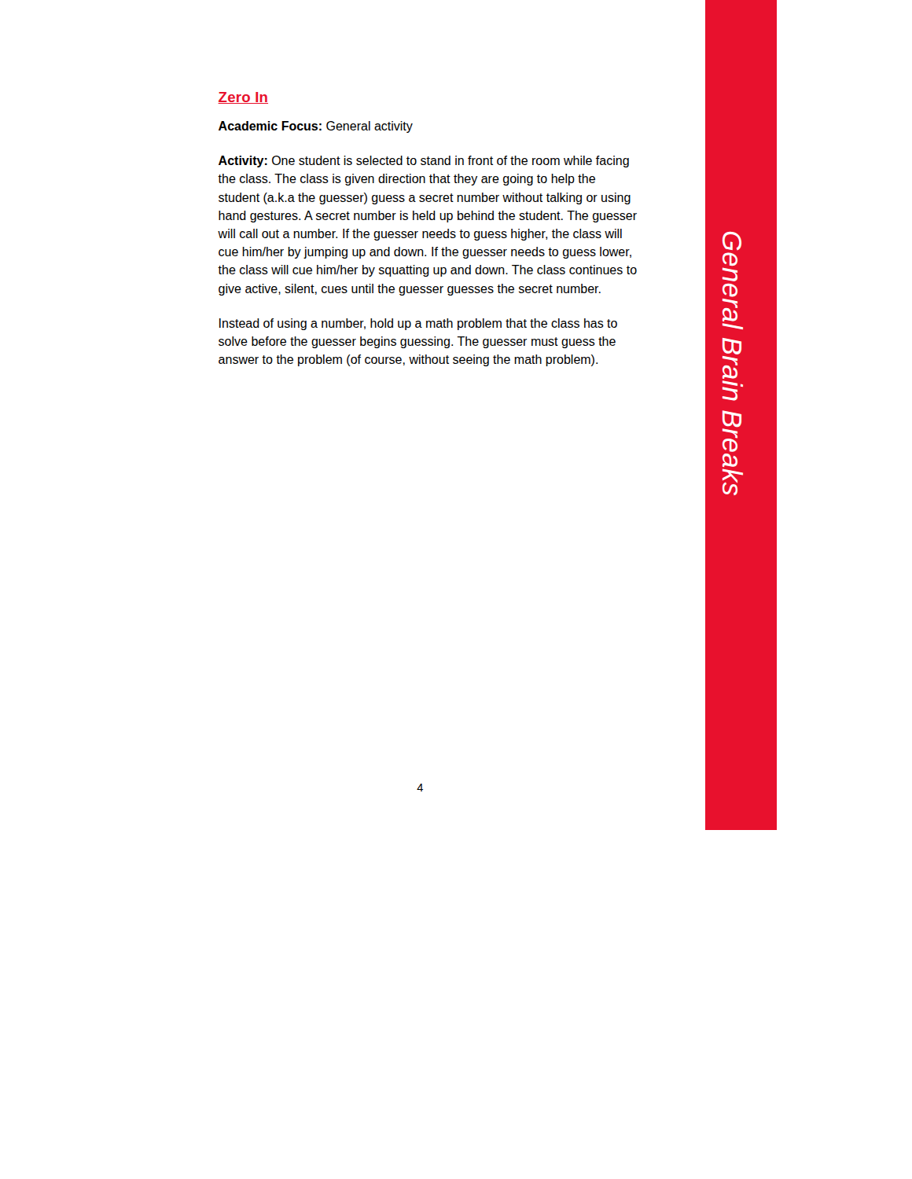General Brain Breaks
Zero In
Academic Focus: General activity
Activity: One student is selected to stand in front of the room while facing the class. The class is given direction that they are going to help the student (a.k.a the guesser) guess a secret number without talking or using hand gestures. A secret number is held up behind the student. The guesser will call out a number. If the guesser needs to guess higher, the class will cue him/her by jumping up and down. If the guesser needs to guess lower, the class will cue him/her by squatting up and down. The class continues to give active, silent, cues until the guesser guesses the secret number.
Instead of using a number, hold up a math problem that the class has to solve before the guesser begins guessing. The guesser must guess the answer to the problem (of course, without seeing the math problem).
4